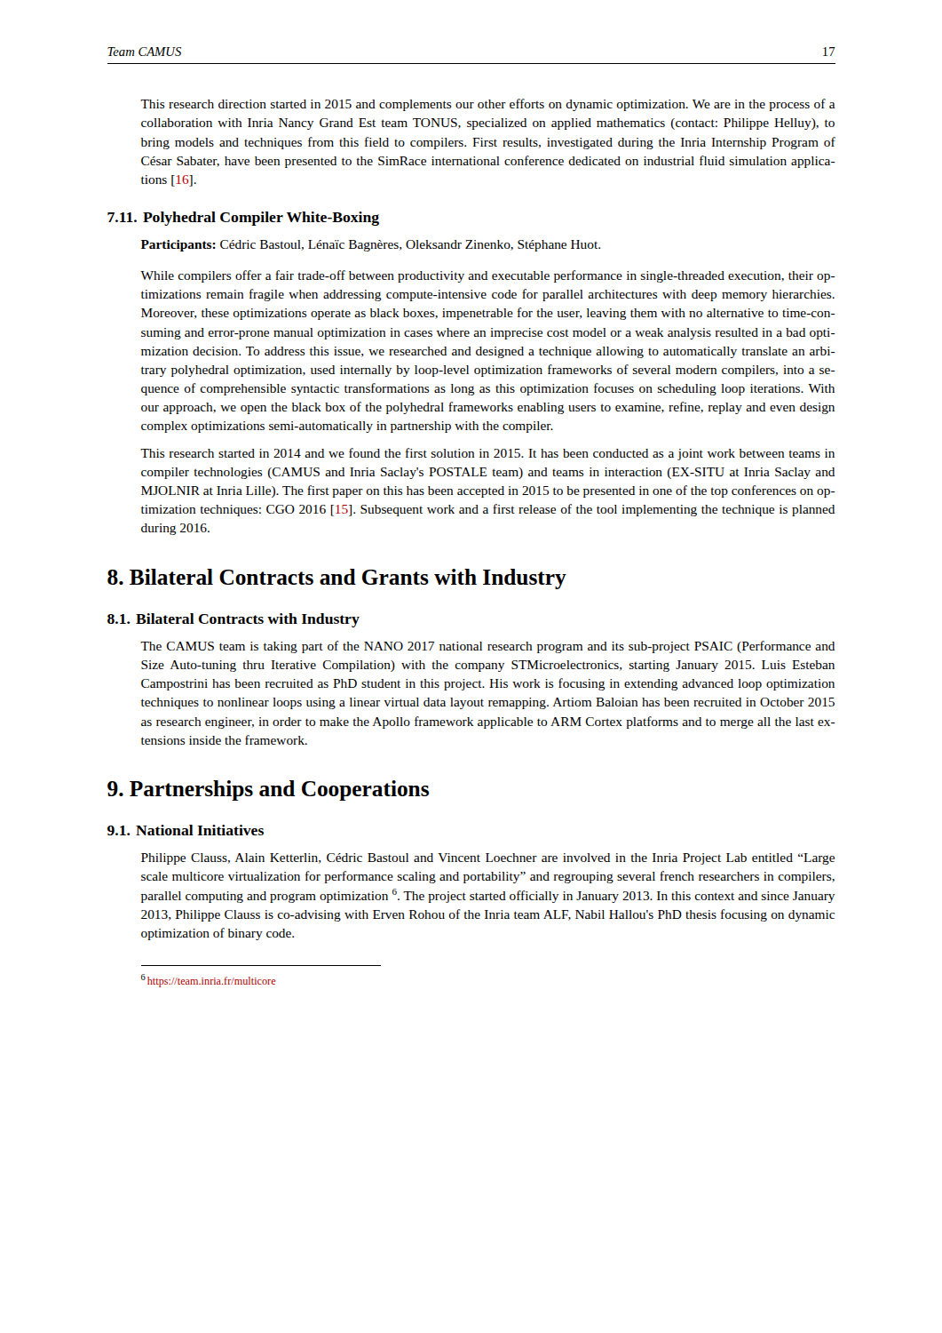Team CAMUS 17
This research direction started in 2015 and complements our other efforts on dynamic optimization. We are in the process of a collaboration with Inria Nancy Grand Est team TONUS, specialized on applied mathematics (contact: Philippe Helluy), to bring models and techniques from this field to compilers. First results, investigated during the Inria Internship Program of César Sabater, have been presented to the SimRace international conference dedicated on industrial fluid simulation applications [16].
7.11. Polyhedral Compiler White-Boxing
Participants: Cédric Bastoul, Lénaïc Bagnères, Oleksandr Zinenko, Stéphane Huot.
While compilers offer a fair trade-off between productivity and executable performance in single-threaded execution, their optimizations remain fragile when addressing compute-intensive code for parallel architectures with deep memory hierarchies. Moreover, these optimizations operate as black boxes, impenetrable for the user, leaving them with no alternative to time-consuming and error-prone manual optimization in cases where an imprecise cost model or a weak analysis resulted in a bad optimization decision. To address this issue, we researched and designed a technique allowing to automatically translate an arbitrary polyhedral optimization, used internally by loop-level optimization frameworks of several modern compilers, into a sequence of comprehensible syntactic transformations as long as this optimization focuses on scheduling loop iterations. With our approach, we open the black box of the polyhedral frameworks enabling users to examine, refine, replay and even design complex optimizations semi-automatically in partnership with the compiler.
This research started in 2014 and we found the first solution in 2015. It has been conducted as a joint work between teams in compiler technologies (CAMUS and Inria Saclay's POSTALE team) and teams in interaction (EX-SITU at Inria Saclay and MJOLNIR at Inria Lille). The first paper on this has been accepted in 2015 to be presented in one of the top conferences on optimization techniques: CGO 2016 [15]. Subsequent work and a first release of the tool implementing the technique is planned during 2016.
8. Bilateral Contracts and Grants with Industry
8.1. Bilateral Contracts with Industry
The CAMUS team is taking part of the NANO 2017 national research program and its sub-project PSAIC (Performance and Size Auto-tuning thru Iterative Compilation) with the company STMicroelectronics, starting January 2015. Luis Esteban Campostrini has been recruited as PhD student in this project. His work is focusing in extending advanced loop optimization techniques to nonlinear loops using a linear virtual data layout remapping. Artiom Baloian has been recruited in October 2015 as research engineer, in order to make the Apollo framework applicable to ARM Cortex platforms and to merge all the last extensions inside the framework.
9. Partnerships and Cooperations
9.1. National Initiatives
Philippe Clauss, Alain Ketterlin, Cédric Bastoul and Vincent Loechner are involved in the Inria Project Lab entitled “Large scale multicore virtualization for performance scaling and portability” and regrouping several french researchers in compilers, parallel computing and program optimization 6. The project started officially in January 2013. In this context and since January 2013, Philippe Clauss is co-advising with Erven Rohou of the Inria team ALF, Nabil Hallou's PhD thesis focusing on dynamic optimization of binary code.
6 https://team.inria.fr/multicore